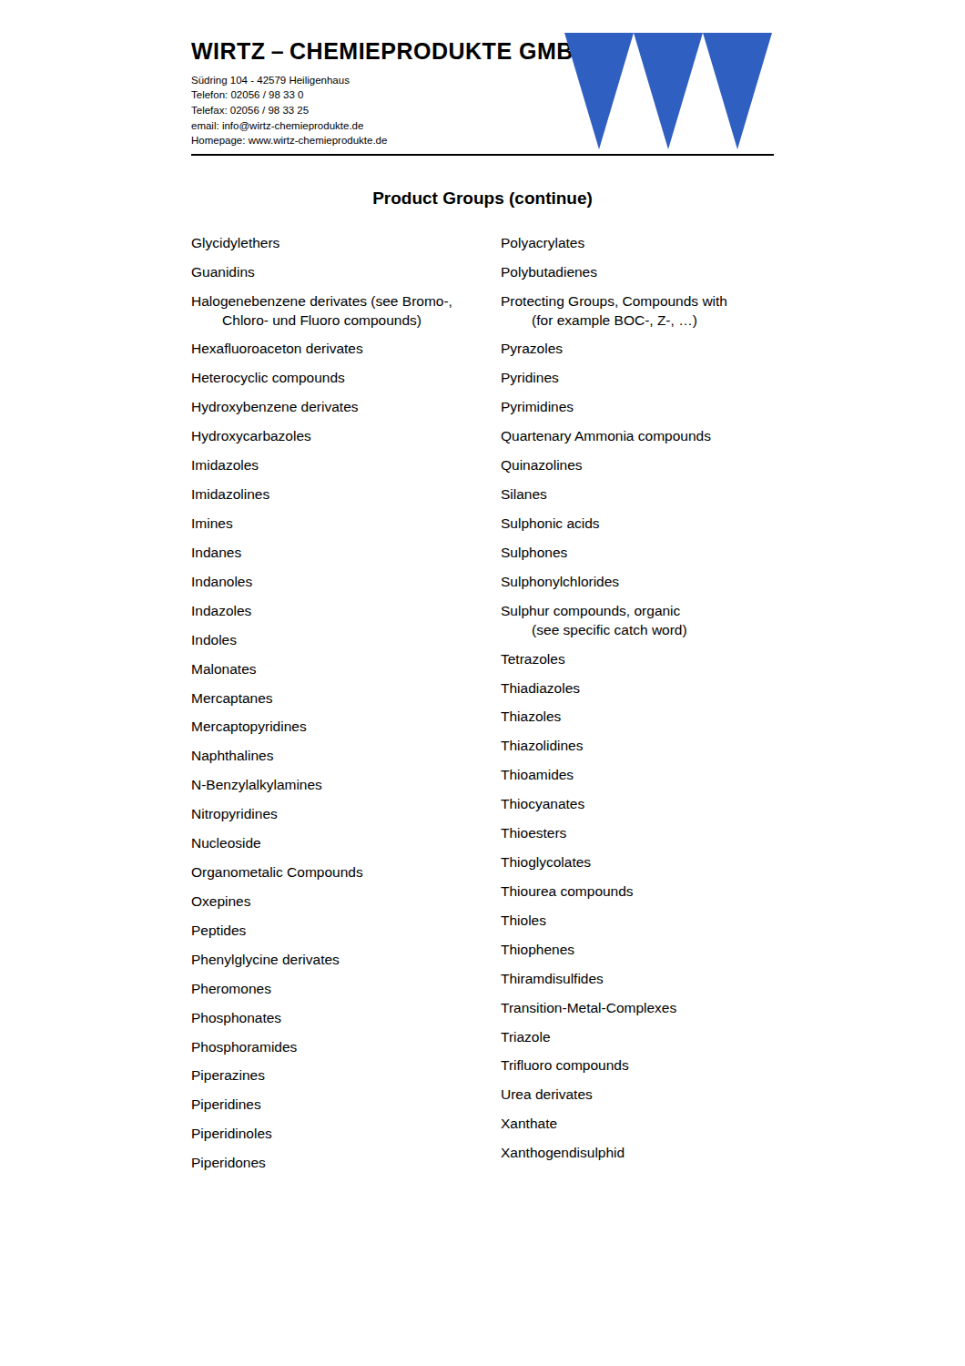WIRTZ–CHEMIEPRODUKTE GMBH
Südring 104 - 42579 Heiligenhaus
Telefon: 02056 / 98 33 0
Telefax: 02056 / 98 33 25
email: info@wirtz-chemieprodukte.de
Homepage: www.wirtz-chemieprodukte.de
Product Groups (continue)
Glycidylethers
Guanidins
Halogenebenzene derivates (see Bromo-, Chloro- und Fluoro compounds)
Hexafluoroaceton derivates
Heterocyclic compounds
Hydroxybenzene derivates
Hydroxycarbazoles
Imidazoles
Imidazolines
Imines
Indanes
Indanoles
Indazoles
Indoles
Malonates
Mercaptanes
Mercaptopyridines
Naphthalines
N-Benzylalkylamines
Nitropyridines
Nucleoside
Organometalic Compounds
Oxepines
Peptides
Phenylglycine derivates
Pheromones
Phosphonates
Phosphoramides
Piperazines
Piperidines
Piperidinoles
Piperidones
Polyacrylates
Polybutadienes
Protecting Groups, Compounds with (for example BOC-, Z-, …)
Pyrazoles
Pyridines
Pyrimidines
Quartenary Ammonia compounds
Quinazolines
Silanes
Sulphonic acids
Sulphones
Sulphonylchlorides
Sulphur compounds, organic (see specific catch word)
Tetrazoles
Thiadiazoles
Thiazoles
Thiazolidines
Thioamides
Thiocyanates
Thioesters
Thioglycolates
Thiourea compounds
Thioles
Thiophenes
Thiramdisulfides
Transition-Metal-Complexes
Triazole
Trifluoro compounds
Urea derivates
Xanthate
Xanthogendisulphid